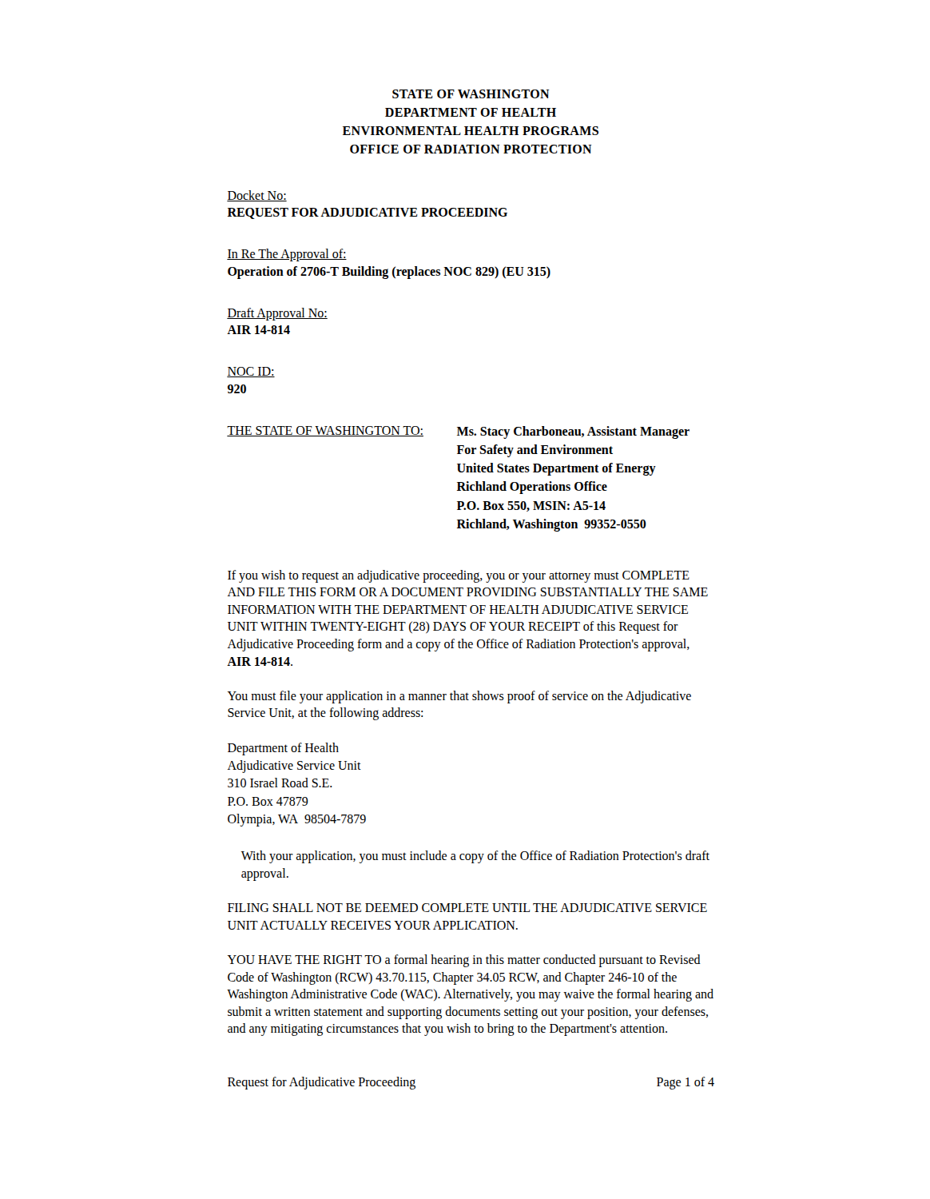STATE OF WASHINGTON
DEPARTMENT OF HEALTH
ENVIRONMENTAL HEALTH PROGRAMS
OFFICE OF RADIATION PROTECTION
Docket No: REQUEST FOR ADJUDICATIVE PROCEEDING
In Re The Approval of: Operation of 2706-T Building (replaces NOC 829) (EU 315)
Draft Approval No: AIR 14-814
NOC ID: 920
THE STATE OF WASHINGTON TO:
Ms. Stacy Charboneau, Assistant Manager
For Safety and Environment
United States Department of Energy
Richland Operations Office
P.O. Box 550, MSIN: A5-14
Richland, Washington 99352-0550
If you wish to request an adjudicative proceeding, you or your attorney must COMPLETE AND FILE THIS FORM OR A DOCUMENT PROVIDING SUBSTANTIALLY THE SAME INFORMATION WITH THE DEPARTMENT OF HEALTH ADJUDICATIVE SERVICE UNIT WITHIN TWENTY-EIGHT (28) DAYS OF YOUR RECEIPT of this Request for Adjudicative Proceeding form and a copy of the Office of Radiation Protection's approval, AIR 14-814.
You must file your application in a manner that shows proof of service on the Adjudicative Service Unit, at the following address:
Department of Health
Adjudicative Service Unit
310 Israel Road S.E.
P.O. Box 47879
Olympia, WA 98504-7879
With your application, you must include a copy of the Office of Radiation Protection's draft approval.
FILING SHALL NOT BE DEEMED COMPLETE UNTIL THE ADJUDICATIVE SERVICE UNIT ACTUALLY RECEIVES YOUR APPLICATION.
YOU HAVE THE RIGHT TO a formal hearing in this matter conducted pursuant to Revised Code of Washington (RCW) 43.70.115, Chapter 34.05 RCW, and Chapter 246-10 of the Washington Administrative Code (WAC). Alternatively, you may waive the formal hearing and submit a written statement and supporting documents setting out your position, your defenses, and any mitigating circumstances that you wish to bring to the Department's attention.
Request for Adjudicative Proceeding
Page 1 of 4